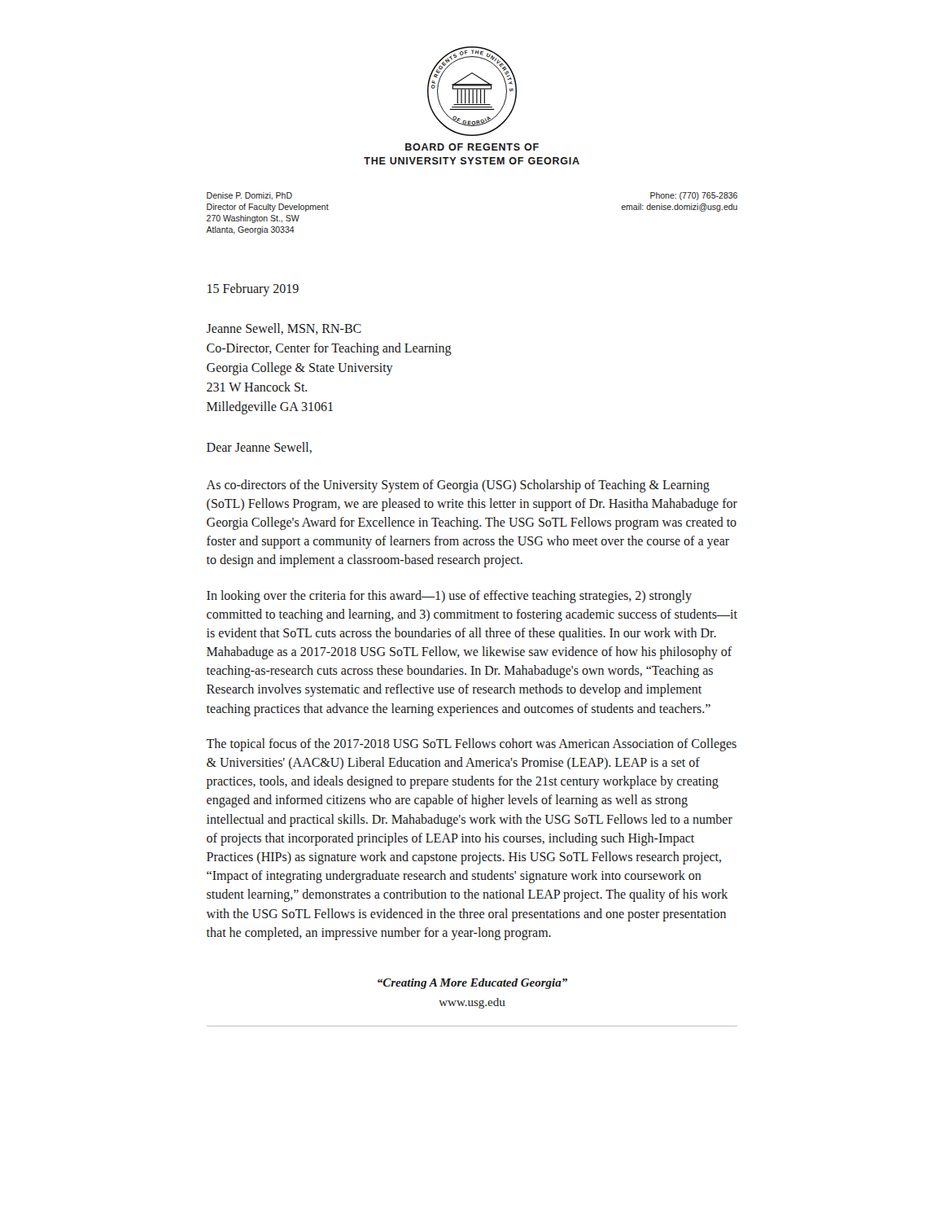BOARD OF REGENTS OF THE UNIVERSITY SYSTEM OF GEORGIA
BOARD OF REGENTS OF
THE UNIVERSITY SYSTEM OF GEORGIA
Denise P. Domizi, PhD
Director of Faculty Development
270 Washington St., SW
Atlanta, Georgia 30334
Phone: (770) 765-2836
email: denise.domizi@usg.edu
15 February 2019
Jeanne Sewell, MSN, RN-BC
Co-Director, Center for Teaching and Learning
Georgia College & State University
231 W Hancock St.
Milledgeville GA 31061
Dear Jeanne Sewell,
As co-directors of the University System of Georgia (USG) Scholarship of Teaching & Learning (SoTL) Fellows Program, we are pleased to write this letter in support of Dr. Hasitha Mahabaduge for Georgia College's Award for Excellence in Teaching. The USG SoTL Fellows program was created to foster and support a community of learners from across the USG who meet over the course of a year to design and implement a classroom-based research project.
In looking over the criteria for this award—1) use of effective teaching strategies, 2) strongly committed to teaching and learning, and 3) commitment to fostering academic success of students—it is evident that SoTL cuts across the boundaries of all three of these qualities. In our work with Dr. Mahabaduge as a 2017-2018 USG SoTL Fellow, we likewise saw evidence of how his philosophy of teaching-as-research cuts across these boundaries. In Dr. Mahabaduge's own words, “Teaching as Research involves systematic and reflective use of research methods to develop and implement teaching practices that advance the learning experiences and outcomes of students and teachers.”
The topical focus of the 2017-2018 USG SoTL Fellows cohort was American Association of Colleges & Universities' (AAC&U) Liberal Education and America's Promise (LEAP). LEAP is a set of practices, tools, and ideals designed to prepare students for the 21st century workplace by creating engaged and informed citizens who are capable of higher levels of learning as well as strong intellectual and practical skills. Dr. Mahabaduge's work with the USG SoTL Fellows led to a number of projects that incorporated principles of LEAP into his courses, including such High-Impact Practices (HIPs) as signature work and capstone projects. His USG SoTL Fellows research project, “Impact of integrating undergraduate research and students' signature work into coursework on student learning,” demonstrates a contribution to the national LEAP project. The quality of his work with the USG SoTL Fellows is evidenced in the three oral presentations and one poster presentation that he completed, an impressive number for a year-long program.
“Creating A More Educated Georgia”
www.usg.edu